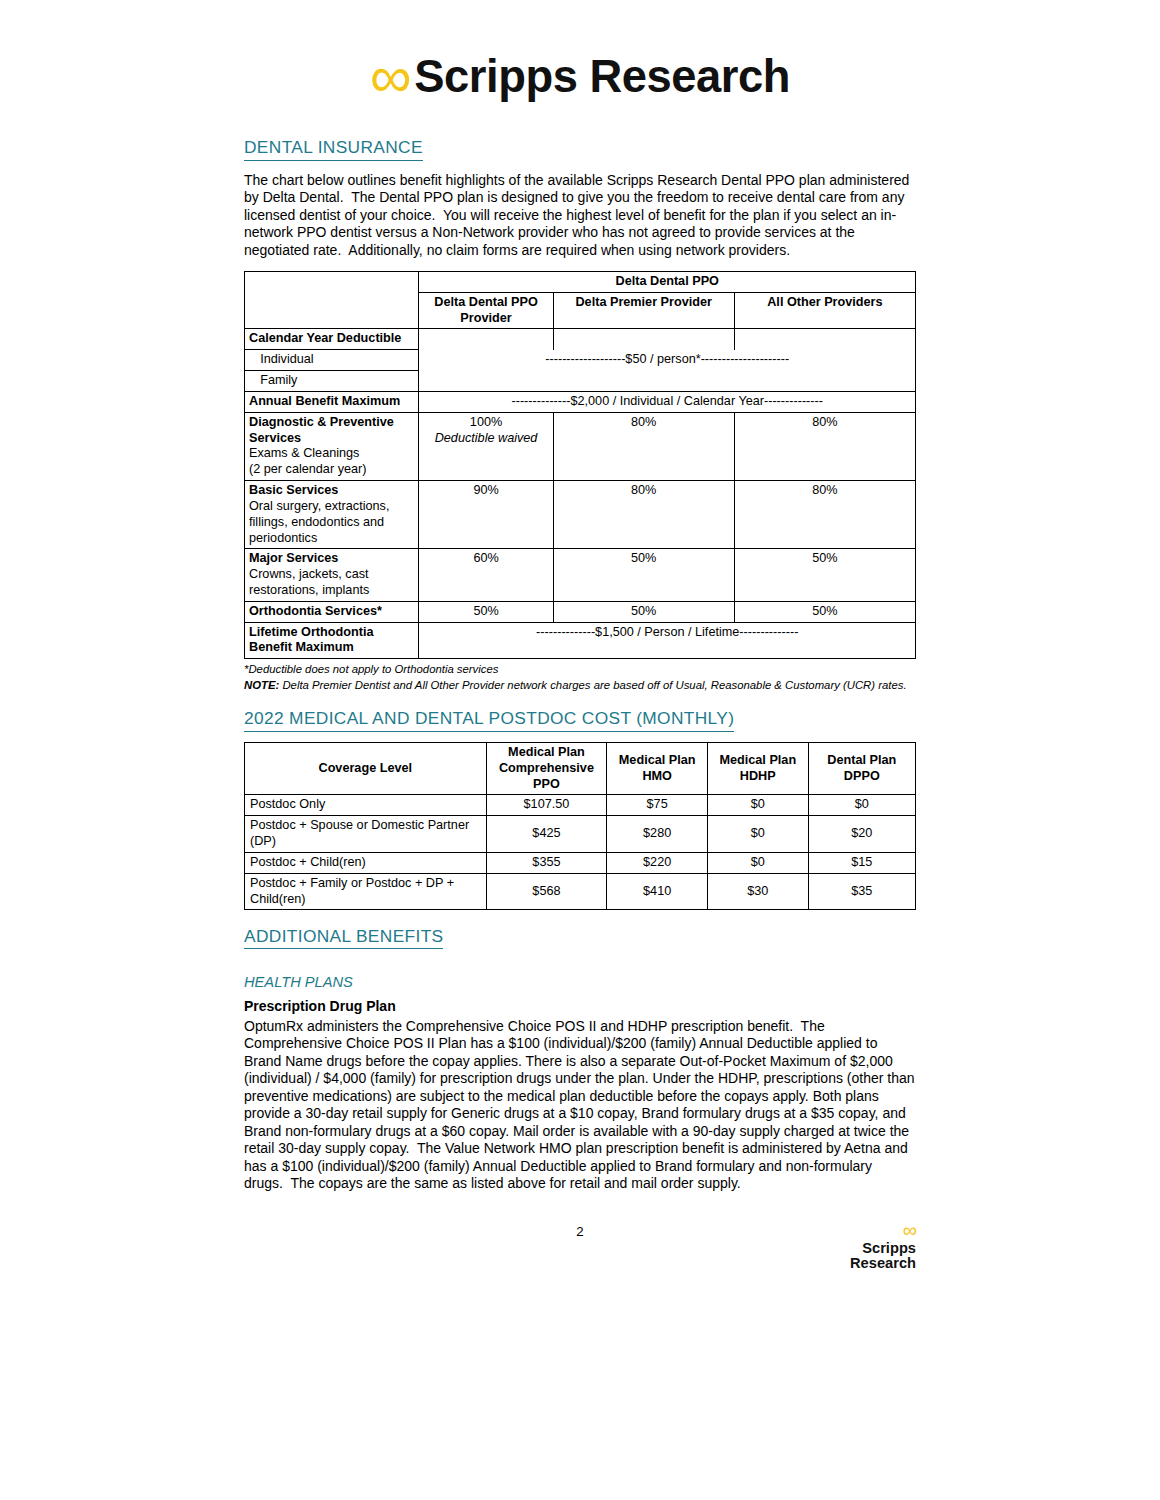∞Scripps Research
DENTAL INSURANCE
The chart below outlines benefit highlights of the available Scripps Research Dental PPO plan administered by Delta Dental. The Dental PPO plan is designed to give you the freedom to receive dental care from any licensed dentist of your choice. You will receive the highest level of benefit for the plan if you select an in-network PPO dentist versus a Non-Network provider who has not agreed to provide services at the negotiated rate. Additionally, no claim forms are required when using network providers.
| | Delta Dental PPO |
| | Delta Dental PPO Provider | Delta Premier Provider | All Other Providers |
| Calendar Year Deductible | | | |
| Individual | -------------------$50 / person*--------------------- |
| Family |
| Annual Benefit Maximum | --------------$2,000 / Individual / Calendar Year-------------- |
| Diagnostic & Preventive Services Exams & Cleanings (2 per calendar year) | 100% Deductible waived | 80% | 80% |
| Basic Services Oral surgery, extractions, fillings, endodontics and periodontics | 90% | 80% | 80% |
| Major Services Crowns, jackets, cast restorations, implants | 60% | 50% | 50% |
| Orthodontia Services* | 50% | 50% | 50% |
| Lifetime Orthodontia Benefit Maximum | --------------$1,500 / Person / Lifetime-------------- |
*Deductible does not apply to Orthodontia services
NOTE: Delta Premier Dentist and All Other Provider network charges are based off of Usual, Reasonable & Customary (UCR) rates.
2022 MEDICAL AND DENTAL POSTDOC COST (MONTHLY)
| Coverage Level | Medical Plan Comprehensive PPO | Medical Plan HMO | Medical Plan HDHP | Dental Plan DPPO |
| --- | --- | --- | --- | --- |
| Postdoc Only | $107.50 | $75 | $0 | $0 |
| Postdoc + Spouse or Domestic Partner (DP) | $425 | $280 | $0 | $20 |
| Postdoc + Child(ren) | $355 | $220 | $0 | $15 |
| Postdoc + Family or Postdoc + DP + Child(ren) | $568 | $410 | $30 | $35 |
ADDITIONAL BENEFITS
HEALTH PLANS
Prescription Drug Plan
OptumRx administers the Comprehensive Choice POS II and HDHP prescription benefit. The Comprehensive Choice POS II Plan has a $100 (individual)/$200 (family) Annual Deductible applied to Brand Name drugs before the copay applies. There is also a separate Out-of-Pocket Maximum of $2,000 (individual) / $4,000 (family) for prescription drugs under the plan. Under the HDHP, prescriptions (other than preventive medications) are subject to the medical plan deductible before the copays apply. Both plans provide a 30-day retail supply for Generic drugs at a $10 copay, Brand formulary drugs at a $35 copay, and Brand non-formulary drugs at a $60 copay. Mail order is available with a 90-day supply charged at twice the retail 30-day supply copay. The Value Network HMO plan prescription benefit is administered by Aetna and has a $100 (individual)/$200 (family) Annual Deductible applied to Brand formulary and non-formulary drugs. The copays are the same as listed above for retail and mail order supply.
2
∞ Scripps Research